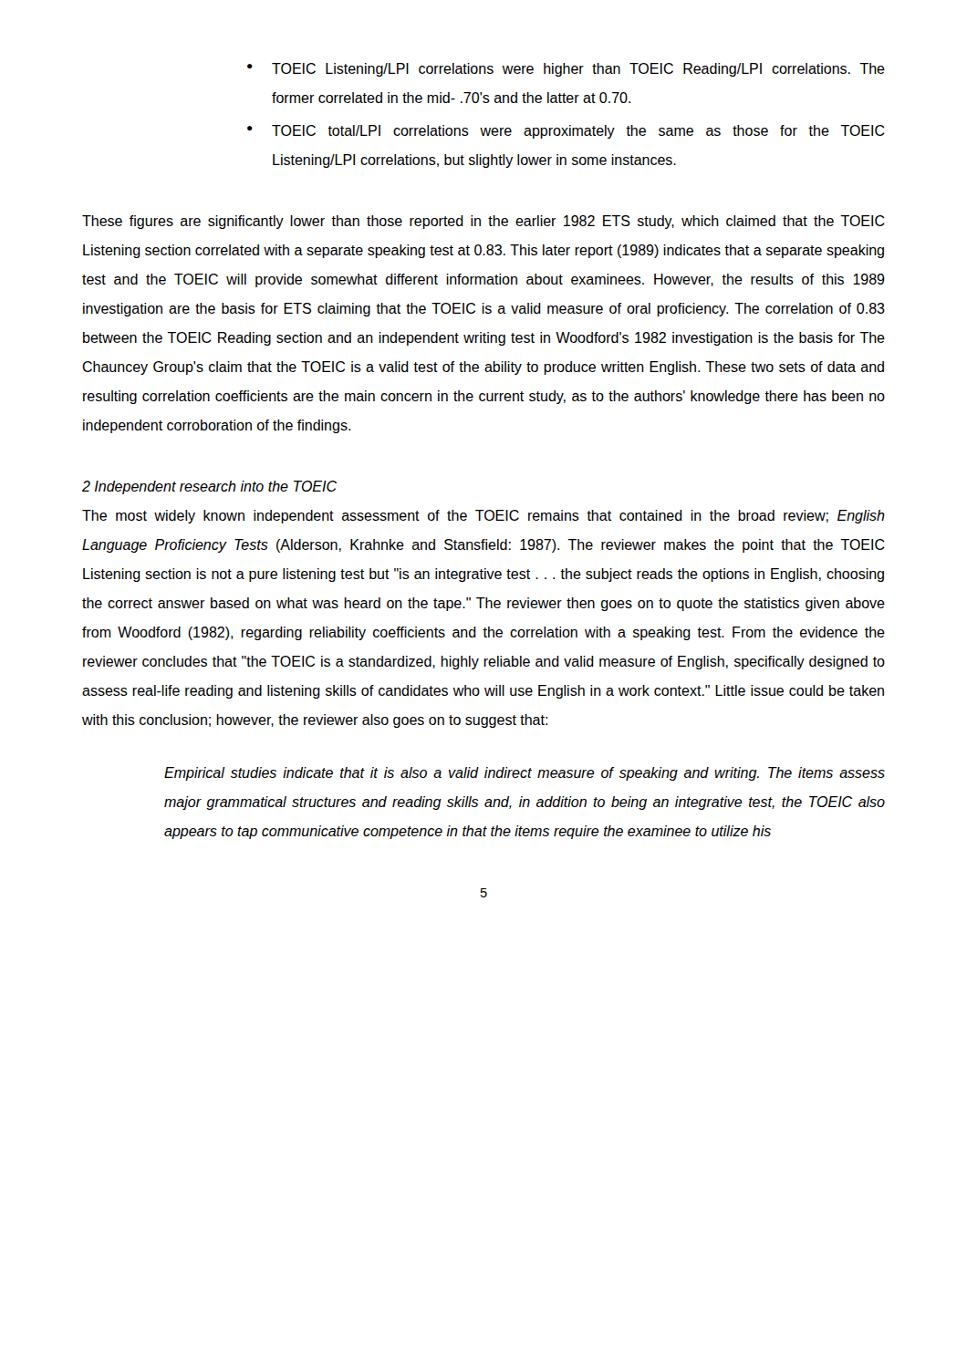TOEIC Listening/LPI correlations were higher than TOEIC Reading/LPI correlations. The former correlated in the mid- .70's and the latter at 0.70.
TOEIC total/LPI correlations were approximately the same as those for the TOEIC Listening/LPI correlations, but slightly lower in some instances.
These figures are significantly lower than those reported in the earlier 1982 ETS study, which claimed that the TOEIC Listening section correlated with a separate speaking test at 0.83. This later report (1989) indicates that a separate speaking test and the TOEIC will provide somewhat different information about examinees. However, the results of this 1989 investigation are the basis for ETS claiming that the TOEIC is a valid measure of oral proficiency. The correlation of 0.83 between the TOEIC Reading section and an independent writing test in Woodford's 1982 investigation is the basis for The Chauncey Group's claim that the TOEIC is a valid test of the ability to produce written English. These two sets of data and resulting correlation coefficients are the main concern in the current study, as to the authors' knowledge there has been no independent corroboration of the findings.
2 Independent research into the TOEIC
The most widely known independent assessment of the TOEIC remains that contained in the broad review; English Language Proficiency Tests (Alderson, Krahnke and Stansfield: 1987). The reviewer makes the point that the TOEIC Listening section is not a pure listening test but "is an integrative test . . . the subject reads the options in English, choosing the correct answer based on what was heard on the tape." The reviewer then goes on to quote the statistics given above from Woodford (1982), regarding reliability coefficients and the correlation with a speaking test. From the evidence the reviewer concludes that "the TOEIC is a standardized, highly reliable and valid measure of English, specifically designed to assess real-life reading and listening skills of candidates who will use English in a work context." Little issue could be taken with this conclusion; however, the reviewer also goes on to suggest that:
Empirical studies indicate that it is also a valid indirect measure of speaking and writing. The items assess major grammatical structures and reading skills and, in addition to being an integrative test, the TOEIC also appears to tap communicative competence in that the items require the examinee to utilize his
5